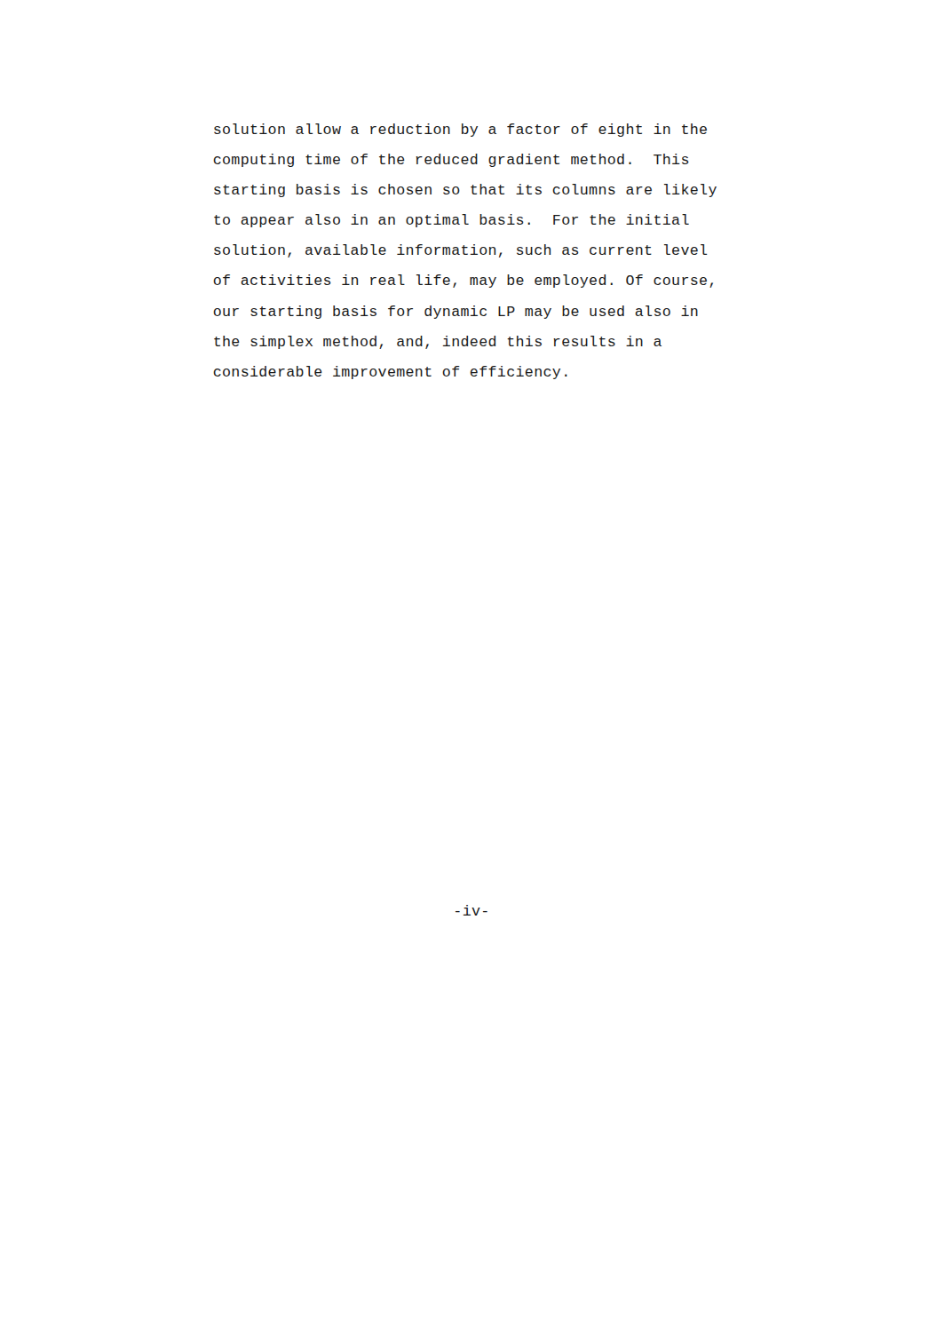solution allow a reduction by a factor of eight in the computing time of the reduced gradient method. This starting basis is chosen so that its columns are likely to appear also in an optimal basis. For the initial solution, available information, such as current level of activities in real life, may be employed. Of course, our starting basis for dynamic LP may be used also in the simplex method, and, indeed this results in a considerable improvement of efficiency.
-iv-